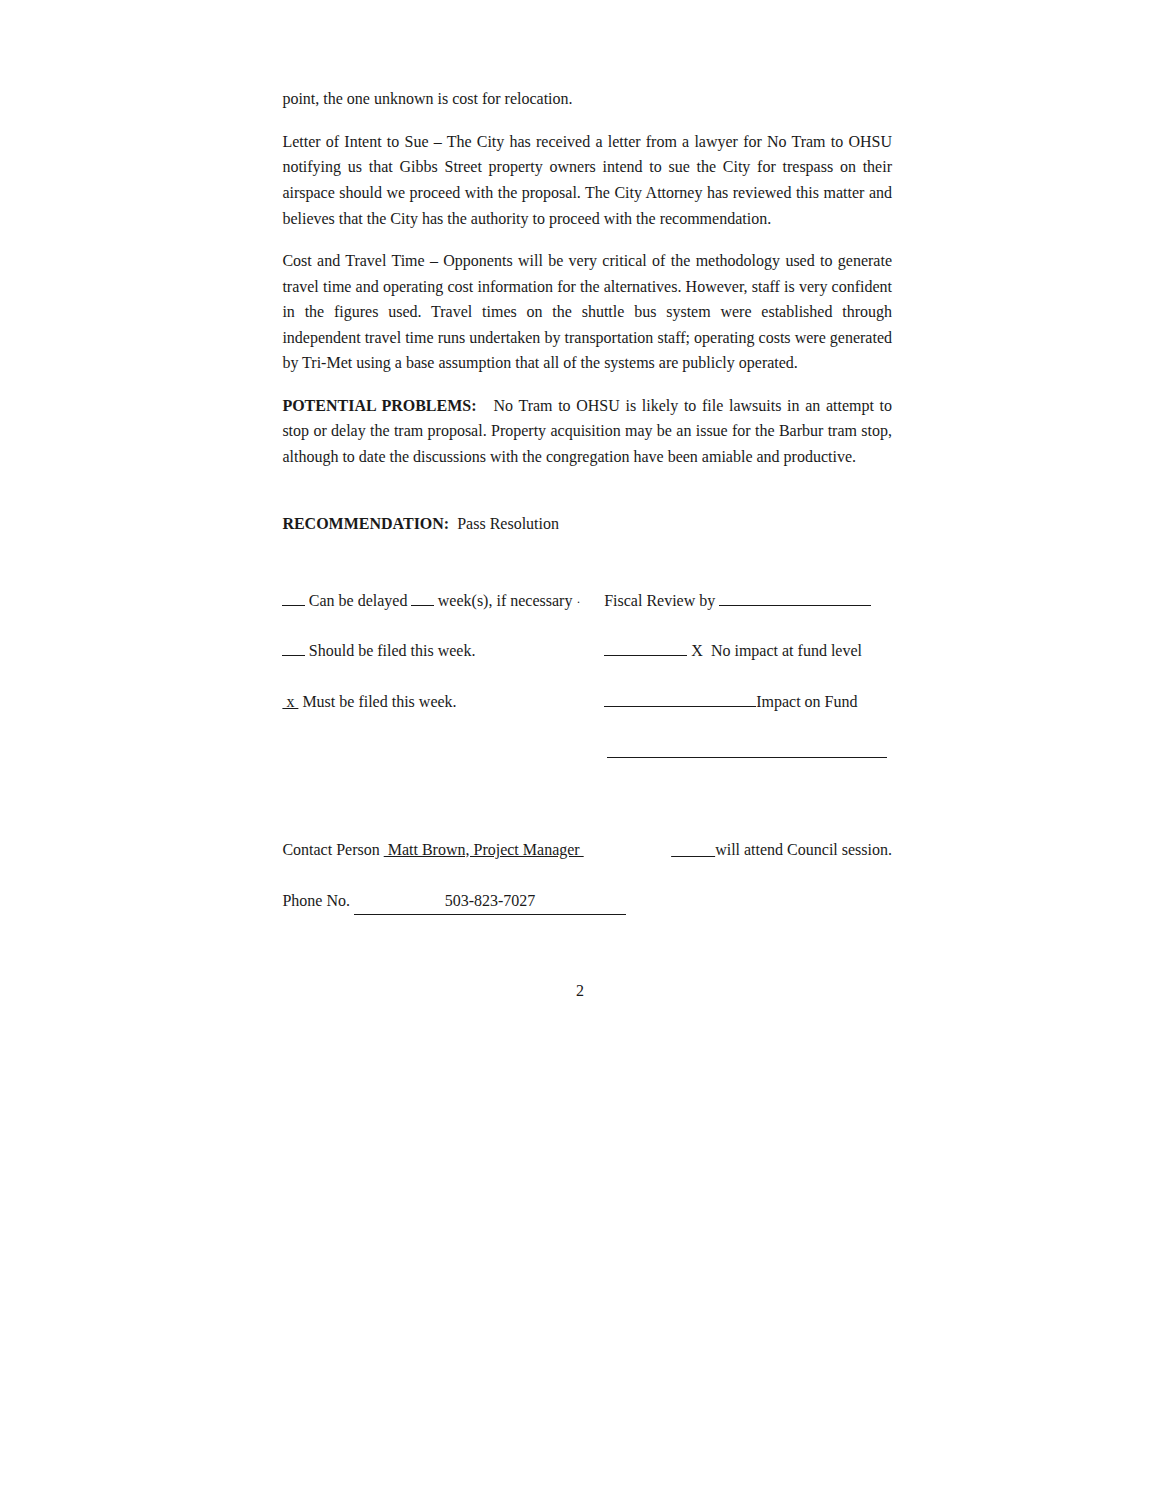point, the one unknown is cost for relocation.
Letter of Intent to Sue – The City has received a letter from a lawyer for No Tram to OHSU notifying us that Gibbs Street property owners intend to sue the City for trespass on their airspace should we proceed with the proposal. The City Attorney has reviewed this matter and believes that the City has the authority to proceed with the recommendation.
Cost and Travel Time – Opponents will be very critical of the methodology used to generate travel time and operating cost information for the alternatives. However, staff is very confident in the figures used. Travel times on the shuttle bus system were established through independent travel time runs undertaken by transportation staff; operating costs were generated by Tri-Met using a base assumption that all of the systems are publicly operated.
POTENTIAL PROBLEMS: No Tram to OHSU is likely to file lawsuits in an attempt to stop or delay the tram proposal. Property acquisition may be an issue for the Barbur tram stop, although to date the discussions with the congregation have been amiable and productive.
RECOMMENDATION: Pass Resolution
| Can be delayed week(s), if necessary · | Fiscal Review by |
| Should be filed this week. | X No impact at fund level |
| x Must be filed this week. | Impact on Fund |
Contact Person Matt Brown, Project Manager
will attend Council session.
Phone No. 503-823-7027
2